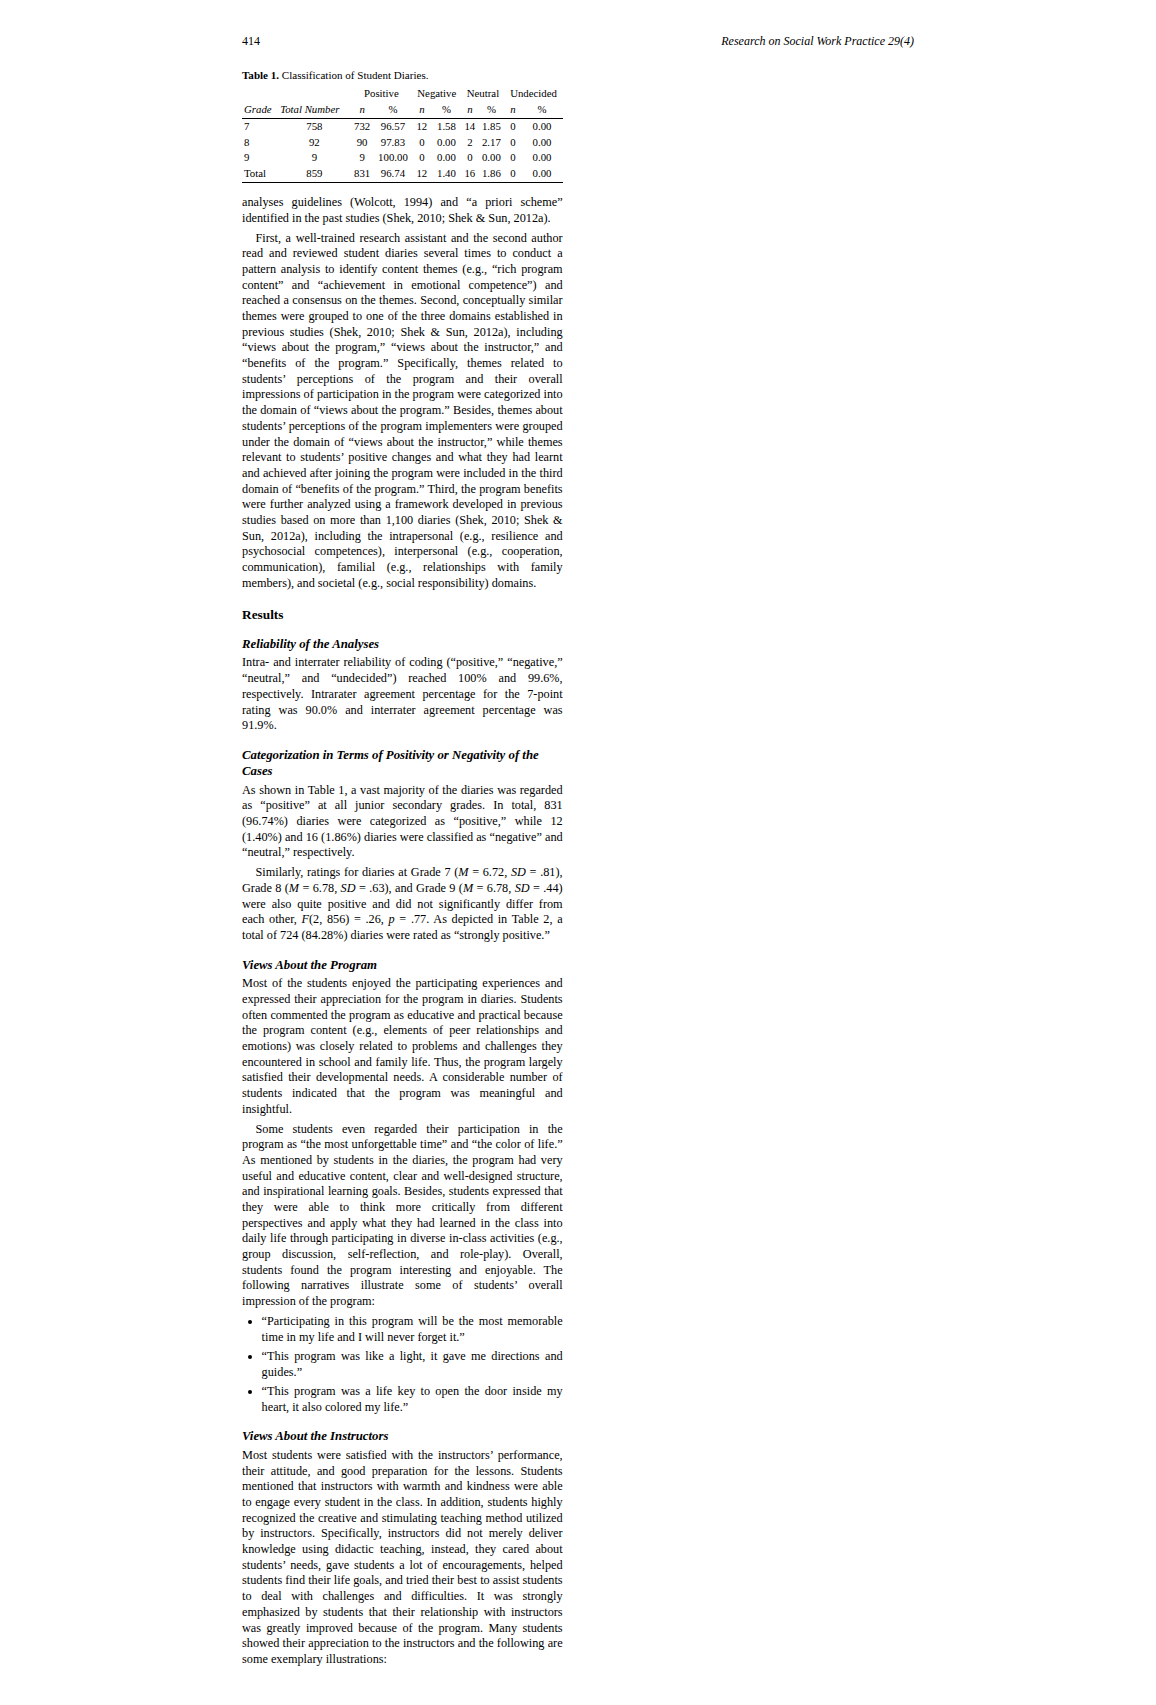414 Research on Social Work Practice 29(4)
Table 1. Classification of Student Diaries.
| | | Positive | Negative | Neutral | Undecided |
| --- | --- | --- | --- | --- | --- |
| Grade | Total Number | n | % | n | % | n | % | n | % |
| 7 | 758 | 732 | 96.57 | 12 | 1.58 | 14 | 1.85 | 0 | 0.00 |
| 8 | 92 | 90 | 97.83 | 0 | 0.00 | 2 | 2.17 | 0 | 0.00 |
| 9 | 9 | 9 | 100.00 | 0 | 0.00 | 0 | 0.00 | 0 | 0.00 |
| Total | 859 | 831 | 96.74 | 12 | 1.40 | 16 | 1.86 | 0 | 0.00 |
analyses guidelines (Wolcott, 1994) and “a priori scheme” identified in the past studies (Shek, 2010; Shek & Sun, 2012a).
First, a well-trained research assistant and the second author read and reviewed student diaries several times to conduct a pattern analysis to identify content themes (e.g., “rich program content” and “achievement in emotional competence”) and reached a consensus on the themes. Second, conceptually similar themes were grouped to one of the three domains established in previous studies (Shek, 2010; Shek & Sun, 2012a), including “views about the program,” “views about the instructor,” and “benefits of the program.” Specifically, themes related to students’ perceptions of the program and their overall impressions of participation in the program were categorized into the domain of “views about the program.” Besides, themes about students’ perceptions of the program implementers were grouped under the domain of “views about the instructor,” while themes relevant to students’ positive changes and what they had learnt and achieved after joining the program were included in the third domain of “benefits of the program.” Third, the program benefits were further analyzed using a framework developed in previous studies based on more than 1,100 diaries (Shek, 2010; Shek & Sun, 2012a), including the intrapersonal (e.g., resilience and psychosocial competences), interpersonal (e.g., cooperation, communication), familial (e.g., relationships with family members), and societal (e.g., social responsibility) domains.
Results
Reliability of the Analyses
Intra- and interrater reliability of coding (“positive,” “negative,” “neutral,” and “undecided”) reached 100% and 99.6%, respectively. Intrarater agreement percentage for the 7-point rating was 90.0% and interrater agreement percentage was 91.9%.
Categorization in Terms of Positivity or Negativity of the Cases
As shown in Table 1, a vast majority of the diaries was regarded as “positive” at all junior secondary grades. In total, 831 (96.74%) diaries were categorized as “positive,” while 12 (1.40%) and 16 (1.86%) diaries were classified as “negative” and “neutral,” respectively.
Similarly, ratings for diaries at Grade 7 (M = 6.72, SD = .81), Grade 8 (M = 6.78, SD = .63), and Grade 9 (M = 6.78, SD = .44) were also quite positive and did not significantly differ from each other, F(2, 856) = .26, p = .77. As depicted in Table 2, a total of 724 (84.28%) diaries were rated as “strongly positive.”
Views About the Program
Most of the students enjoyed the participating experiences and expressed their appreciation for the program in diaries. Students often commented the program as educative and practical because the program content (e.g., elements of peer relationships and emotions) was closely related to problems and challenges they encountered in school and family life. Thus, the program largely satisfied their developmental needs. A considerable number of students indicated that the program was meaningful and insightful.
Some students even regarded their participation in the program as “the most unforgettable time” and “the color of life.” As mentioned by students in the diaries, the program had very useful and educative content, clear and well-designed structure, and inspirational learning goals. Besides, students expressed that they were able to think more critically from different perspectives and apply what they had learned in the class into daily life through participating in diverse in-class activities (e.g., group discussion, self-reflection, and role-play). Overall, students found the program interesting and enjoyable. The following narratives illustrate some of students’ overall impression of the program:
“Participating in this program will be the most memorable time in my life and I will never forget it.”
“This program was like a light, it gave me directions and guides.”
“This program was a life key to open the door inside my heart, it also colored my life.”
Views About the Instructors
Most students were satisfied with the instructors’ performance, their attitude, and good preparation for the lessons. Students mentioned that instructors with warmth and kindness were able to engage every student in the class. In addition, students highly recognized the creative and stimulating teaching method utilized by instructors. Specifically, instructors did not merely deliver knowledge using didactic teaching, instead, they cared about students’ needs, gave students a lot of encouragements, helped students find their life goals, and tried their best to assist students to deal with challenges and difficulties. It was strongly emphasized by students that their relationship with instructors was greatly improved because of the program. Many students showed their appreciation to the instructors and the following are some exemplary illustrations: